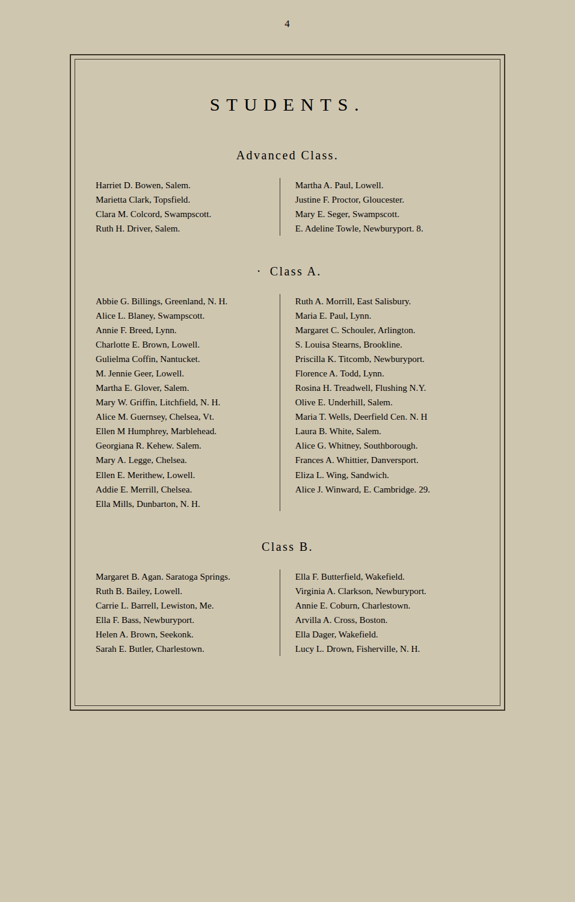4
STUDENTS.
Advanced Class.
| Harriet D. Bowen, Salem. | | Martha A. Paul, Lowell. |
| Marietta Clark, Topsfield. | | Justine F. Proctor, Gloucester. |
| Clara M. Colcord, Swampscott. | | Mary E. Seger, Swampscott. |
| Ruth H. Driver, Salem. | | E. Adeline Towle, Newburyport. 8. |
· Class A.
| Abbie G. Billings, Greenland, N. H. | | Ruth A. Morrill, East Salisbury. |
| Alice L. Blaney, Swampscott. | | Maria E. Paul, Lynn. |
| Annie F. Breed, Lynn. | | Margaret C. Schouler, Arlington. |
| Charlotte E. Brown, Lowell. | | S. Louisa Stearns, Brookline. |
| Gulielma Coffin, Nantucket. | | Priscilla K. Titcomb, Newburyport. |
| M. Jennie Geer, Lowell. | | Florence A. Todd, Lynn. |
| Martha E. Glover, Salem. | | Rosina H. Treadwell, Flushing N.Y. |
| Mary W. Griffin, Litchfield, N. H. | | Olive E. Underhill, Salem. |
| Alice M. Guernsey, Chelsea, Vt. | | Maria T. Wells, Deerfield Cen. N. H |
| Ellen M Humphrey, Marblehead. | | Laura B. White, Salem. |
| Georgiana R. Kehew. Salem. | | Alice G. Whitney, Southborough. |
| Mary A. Legge, Chelsea. | | Frances A. Whittier, Danversport. |
| Ellen E. Merithew, Lowell. | | Eliza L. Wing, Sandwich. |
| Addie E. Merrill, Chelsea. | | Alice J. Winward, E. Cambridge. 29. |
| Ella Mills, Dunbarton, N. H. | | |
Class B.
| Margaret B. Agan. Saratoga Springs. | | Ella F. Butterfield, Wakefield. |
| Ruth B. Bailey, Lowell. | | Virginia A. Clarkson, Newburyport. |
| Carrie L. Barrell, Lewiston, Me. | | Annie E. Coburn, Charlestown. |
| Ella F. Bass, Newburyport. | | Arvilla A. Cross, Boston. |
| Helen A. Brown, Seekonk. | | Ella Dager, Wakefield. |
| Sarah E. Butler, Charlestown. | | Lucy L. Drown, Fisherville, N. H. |